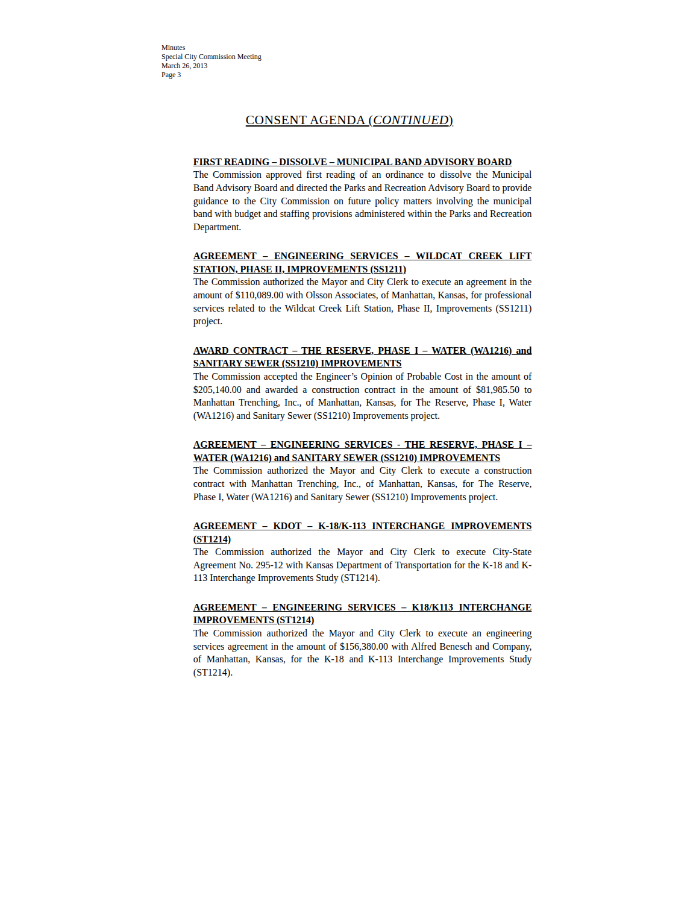Minutes
Special City Commission Meeting
March 26, 2013
Page 3
CONSENT AGENDA (CONTINUED)
FIRST READING – DISSOLVE – MUNICIPAL BAND ADVISORY BOARD
The Commission approved first reading of an ordinance to dissolve the Municipal Band Advisory Board and directed the Parks and Recreation Advisory Board to provide guidance to the City Commission on future policy matters involving the municipal band with budget and staffing provisions administered within the Parks and Recreation Department.
AGREEMENT – ENGINEERING SERVICES – WILDCAT CREEK LIFT STATION, PHASE II, IMPROVEMENTS (SS1211)
The Commission authorized the Mayor and City Clerk to execute an agreement in the amount of $110,089.00 with Olsson Associates, of Manhattan, Kansas, for professional services related to the Wildcat Creek Lift Station, Phase II, Improvements (SS1211) project.
AWARD CONTRACT – THE RESERVE, PHASE I – WATER (WA1216) and SANITARY SEWER (SS1210) IMPROVEMENTS
The Commission accepted the Engineer’s Opinion of Probable Cost in the amount of $205,140.00 and awarded a construction contract in the amount of $81,985.50 to Manhattan Trenching, Inc., of Manhattan, Kansas, for The Reserve, Phase I, Water (WA1216) and Sanitary Sewer (SS1210) Improvements project.
AGREEMENT – ENGINEERING SERVICES - THE RESERVE, PHASE I – WATER (WA1216) and SANITARY SEWER (SS1210) IMPROVEMENTS
The Commission authorized the Mayor and City Clerk to execute a construction contract with Manhattan Trenching, Inc., of Manhattan, Kansas, for The Reserve, Phase I, Water (WA1216) and Sanitary Sewer (SS1210) Improvements project.
AGREEMENT – KDOT – K-18/K-113 INTERCHANGE IMPROVEMENTS (ST1214)
The Commission authorized the Mayor and City Clerk to execute City-State Agreement No. 295-12 with Kansas Department of Transportation for the K-18 and K-113 Interchange Improvements Study (ST1214).
AGREEMENT – ENGINEERING SERVICES – K18/K113 INTERCHANGE IMPROVEMENTS (ST1214)
The Commission authorized the Mayor and City Clerk to execute an engineering services agreement in the amount of $156,380.00 with Alfred Benesch and Company, of Manhattan, Kansas, for the K-18 and K-113 Interchange Improvements Study (ST1214).